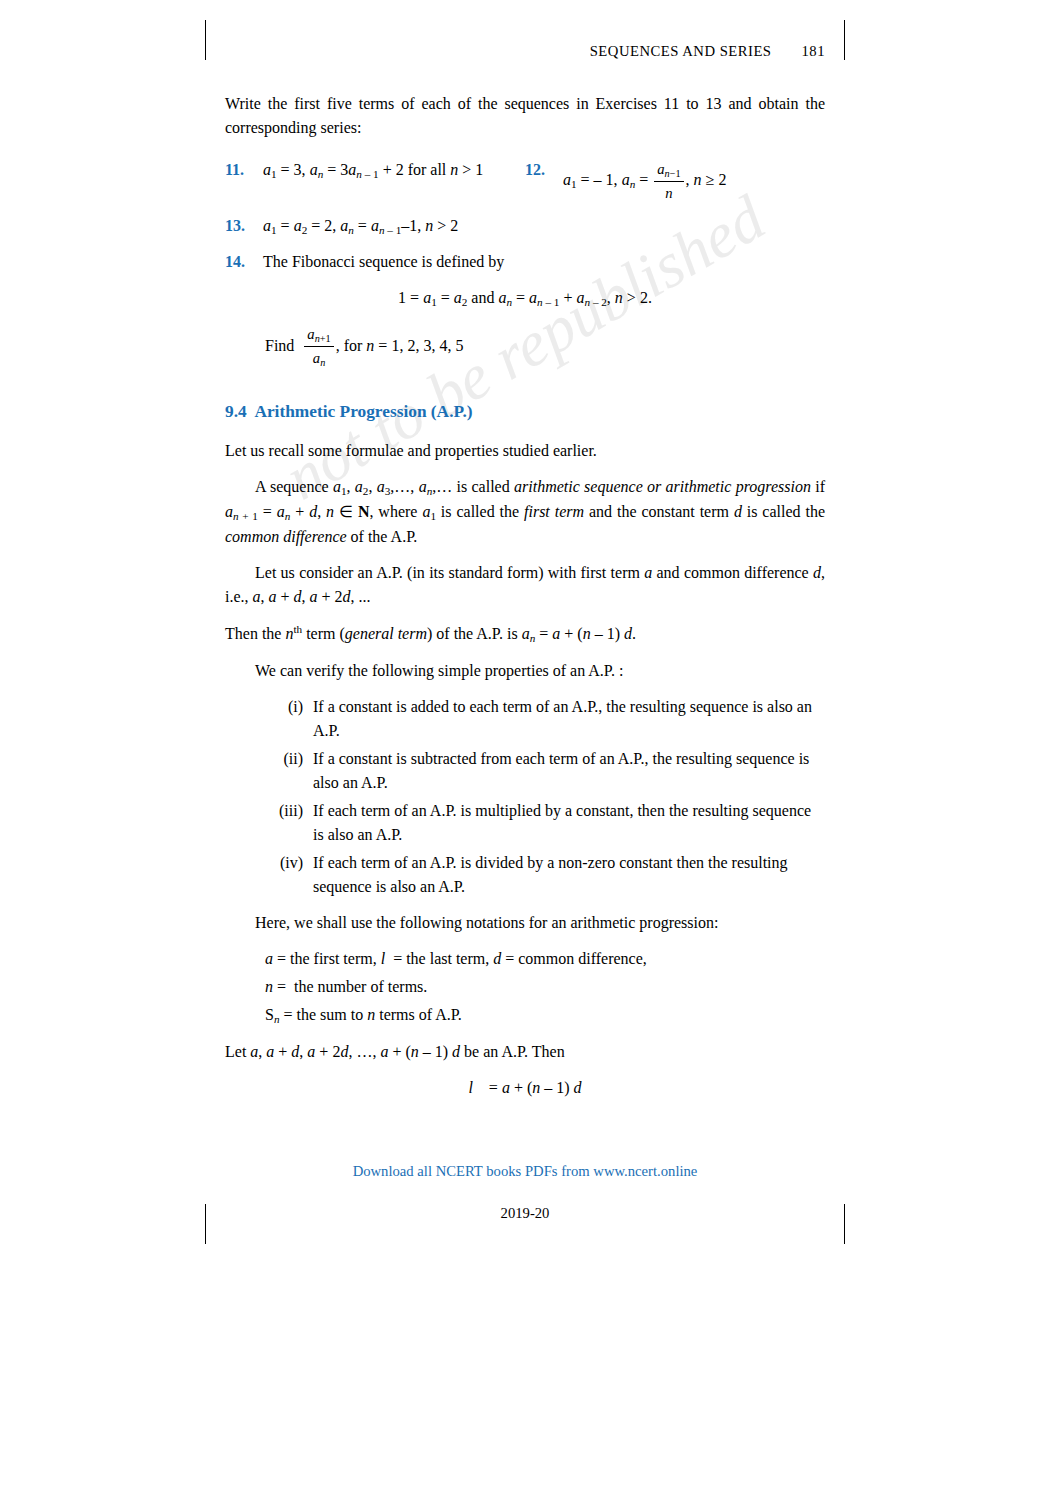not to be republished
SEQUENCES AND SERIES181
Write the first five terms of each of the sequences in Exercises 11 to 13 and obtain the corresponding series:
11. a1 = 3, an = 3an – 1 + 2 for all n > 1
12. a1 = – 1, an = an−1 n, n ≥ 2
13. a1 = a2 = 2, an = an – 1–1, n > 2
14. The Fibonacci sequence is defined by
1 = a1 = a2 and an = an – 1 + an – 2, n > 2.
Find an+1 an, for n = 1, 2, 3, 4, 5
9.4 Arithmetic Progression (A.P.)
Let us recall some formulae and properties studied earlier.
A sequence a1, a2, a3,…, an,… is called arithmetic sequence or arithmetic progression if an + 1 = an + d, n ∈ N, where a1 is called the first term and the constant term d is called the common difference of the A.P.
Let us consider an A.P. (in its standard form) with first term a and common difference d, i.e., a, a + d, a + 2d, ...
Then the nth term (general term) of the A.P. is an = a + (n – 1) d.
We can verify the following simple properties of an A.P. :
(i)
If a constant is added to each term of an A.P., the resulting sequence is also an A.P.
(ii)
If a constant is subtracted from each term of an A.P., the resulting sequence is also an A.P.
(iii)
If each term of an A.P. is multiplied by a constant, then the resulting sequence is also an A.P.
(iv)
If each term of an A.P. is divided by a non-zero constant then the resulting sequence is also an A.P.
Here, we shall use the following notations for an arithmetic progression:
a = the first term, l = the last term, d = common difference,
n = the number of terms.
Sn = the sum to n terms of A.P.
Let a, a + d, a + 2d, …, a + (n – 1) d be an A.P. Then
l = a + (n – 1) d
Download all NCERT books PDFs from www.ncert.online
2019-20